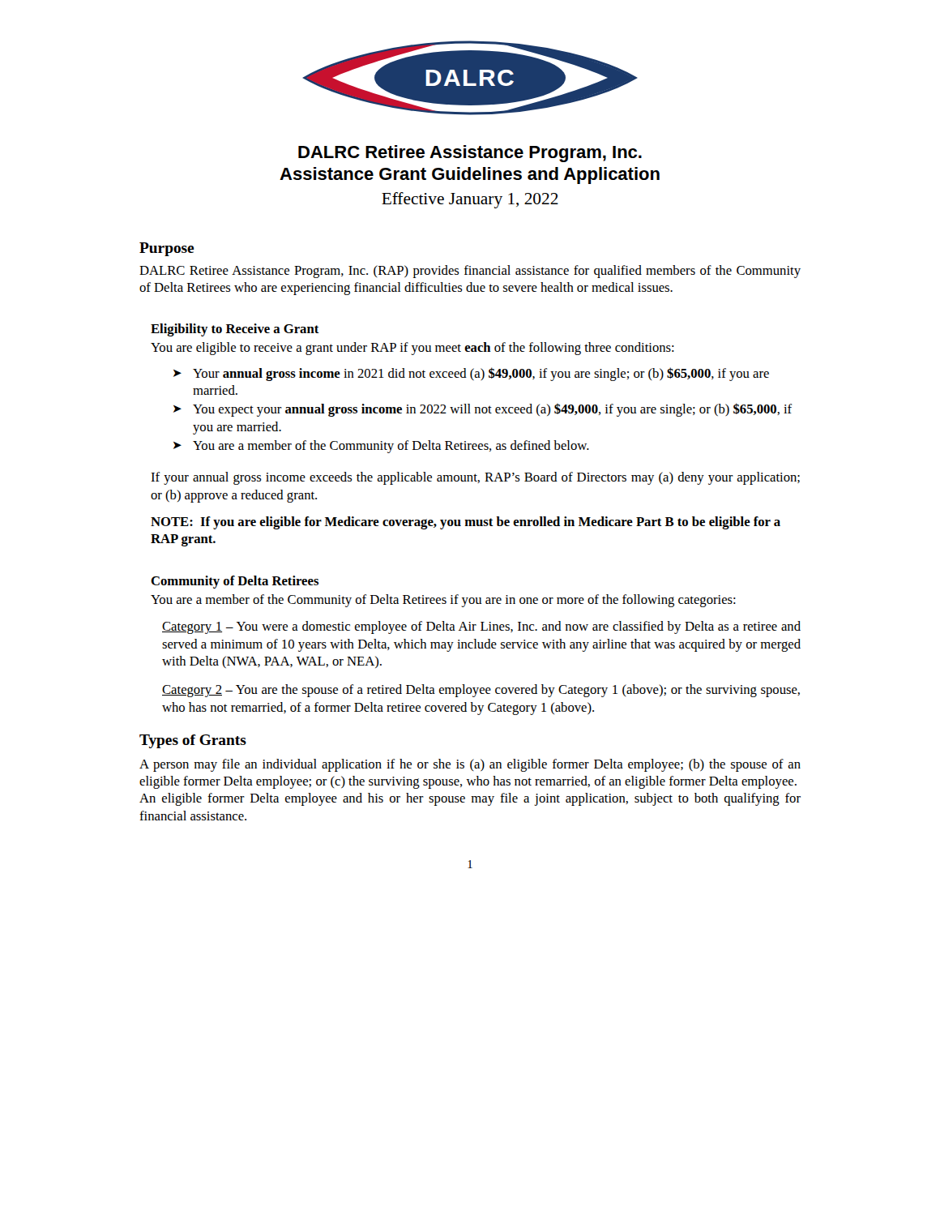DALRC
DALRC Retiree Assistance Program, Inc.
Assistance Grant Guidelines and Application
Effective January 1, 2022
Purpose
DALRC Retiree Assistance Program, Inc. (RAP) provides financial assistance for qualified members of the Community of Delta Retirees who are experiencing financial difficulties due to severe health or medical issues.
Eligibility to Receive a Grant
You are eligible to receive a grant under RAP if you meet each of the following three conditions:
Your annual gross income in 2021 did not exceed (a) $49,000, if you are single; or (b) $65,000, if you are married.
You expect your annual gross income in 2022 will not exceed (a) $49,000, if you are single; or (b) $65,000, if you are married.
You are a member of the Community of Delta Retirees, as defined below.
If your annual gross income exceeds the applicable amount, RAP’s Board of Directors may (a) deny your application; or (b) approve a reduced grant.
NOTE: If you are eligible for Medicare coverage, you must be enrolled in Medicare Part B to be eligible for a RAP grant.
Community of Delta Retirees
You are a member of the Community of Delta Retirees if you are in one or more of the following categories:
Category 1 – You were a domestic employee of Delta Air Lines, Inc. and now are classified by Delta as a retiree and served a minimum of 10 years with Delta, which may include service with any airline that was acquired by or merged with Delta (NWA, PAA, WAL, or NEA).
Category 2 – You are the spouse of a retired Delta employee covered by Category 1 (above); or the surviving spouse, who has not remarried, of a former Delta retiree covered by Category 1 (above).
Types of Grants
A person may file an individual application if he or she is (a) an eligible former Delta employee; (b) the spouse of an eligible former Delta employee; or (c) the surviving spouse, who has not remarried, of an eligible former Delta employee. An eligible former Delta employee and his or her spouse may file a joint application, subject to both qualifying for financial assistance.
1